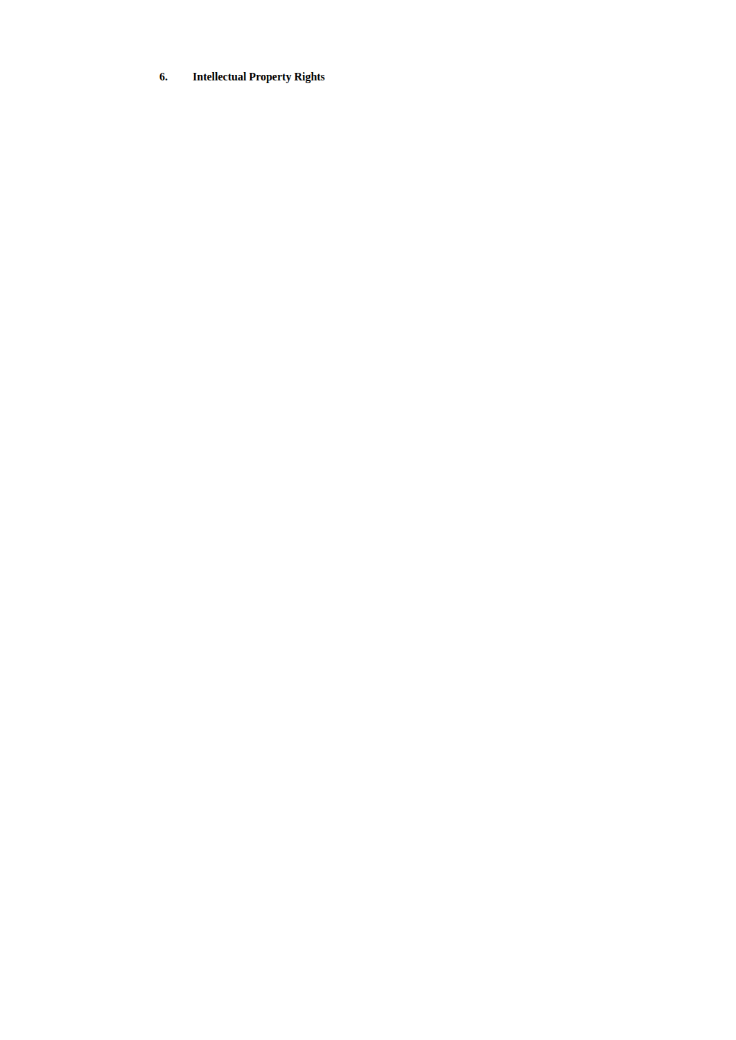6. Intellectual Property Rights